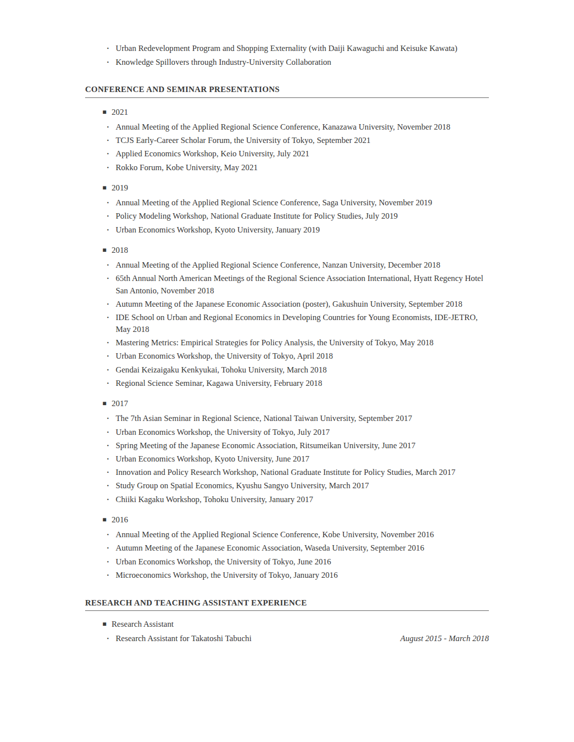Urban Redevelopment Program and Shopping Externality (with Daiji Kawaguchi and Keisuke Kawata)
Knowledge Spillovers through Industry-University Collaboration
CONFERENCE AND SEMINAR PRESENTATIONS
2021
Annual Meeting of the Applied Regional Science Conference, Kanazawa University, November 2018
TCJS Early-Career Scholar Forum, the University of Tokyo, September 2021
Applied Economics Workshop, Keio University, July 2021
Rokko Forum, Kobe University, May 2021
2019
Annual Meeting of the Applied Regional Science Conference, Saga University, November 2019
Policy Modeling Workshop, National Graduate Institute for Policy Studies, July 2019
Urban Economics Workshop, Kyoto University, January 2019
2018
Annual Meeting of the Applied Regional Science Conference, Nanzan University, December 2018
65th Annual North American Meetings of the Regional Science Association International, Hyatt Regency Hotel San Antonio, November 2018
Autumn Meeting of the Japanese Economic Association (poster), Gakushuin University, September 2018
IDE School on Urban and Regional Economics in Developing Countries for Young Economists, IDE-JETRO, May 2018
Mastering Metrics: Empirical Strategies for Policy Analysis, the University of Tokyo, May 2018
Urban Economics Workshop, the University of Tokyo, April 2018
Gendai Keizaigaku Kenkyukai, Tohoku University, March 2018
Regional Science Seminar, Kagawa University, February 2018
2017
The 7th Asian Seminar in Regional Science, National Taiwan University, September 2017
Urban Economics Workshop, the University of Tokyo, July 2017
Spring Meeting of the Japanese Economic Association, Ritsumeikan University, June 2017
Urban Economics Workshop, Kyoto University, June 2017
Innovation and Policy Research Workshop, National Graduate Institute for Policy Studies, March 2017
Study Group on Spatial Economics, Kyushu Sangyo University, March 2017
Chiiki Kagaku Workshop, Tohoku University, January 2017
2016
Annual Meeting of the Applied Regional Science Conference, Kobe University, November 2016
Autumn Meeting of the Japanese Economic Association, Waseda University, September 2016
Urban Economics Workshop, the University of Tokyo, June 2016
Microeconomics Workshop, the University of Tokyo, January 2016
RESEARCH AND TEACHING ASSISTANT EXPERIENCE
Research Assistant
Research Assistant for Takatoshi Tabuchi August 2015 - March 2018